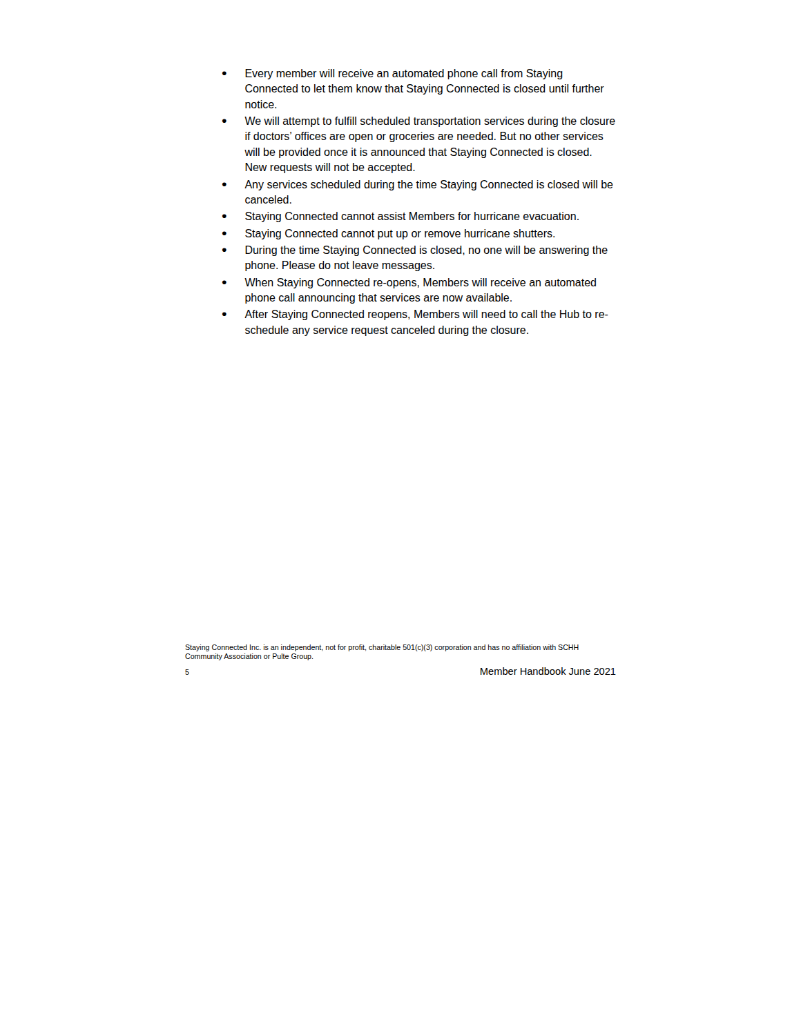Every member will receive an automated phone call from Staying Connected to let them know that Staying Connected is closed until further notice.
We will attempt to fulfill scheduled transportation services during the closure if doctors’ offices are open or groceries are needed. But no other services will be provided once it is announced that Staying Connected is closed. New requests will not be accepted.
Any services scheduled during the time Staying Connected is closed will be canceled.
Staying Connected cannot assist Members for hurricane evacuation.
Staying Connected cannot put up or remove hurricane shutters.
During the time Staying Connected is closed, no one will be answering the phone. Please do not leave messages.
When Staying Connected re-opens, Members will receive an automated phone call announcing that services are now available.
After Staying Connected reopens, Members will need to call the Hub to re-schedule any service request canceled during the closure.
Staying Connected Inc. is an independent, not for profit, charitable 501(c)(3) corporation and has no affiliation with SCHH Community Association or Pulte Group.
5 Member Handbook June 2021